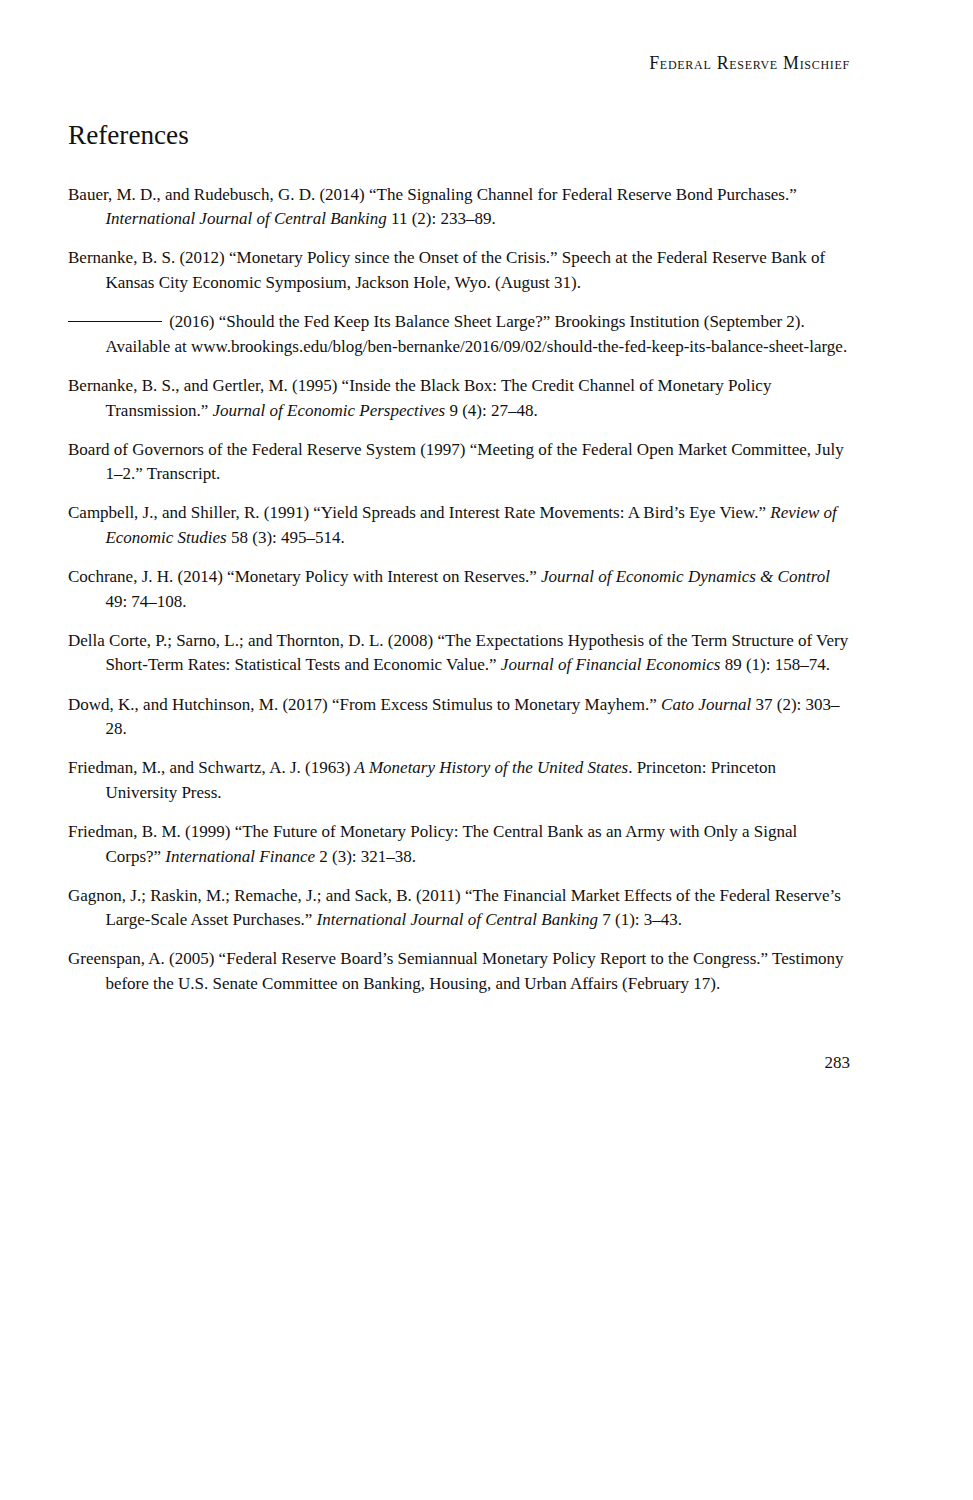Federal Reserve Mischief
References
Bauer, M. D., and Rudebusch, G. D. (2014) “The Signaling Channel for Federal Reserve Bond Purchases.” International Journal of Central Banking 11 (2): 233–89.
Bernanke, B. S. (2012) “Monetary Policy since the Onset of the Crisis.” Speech at the Federal Reserve Bank of Kansas City Economic Symposium, Jackson Hole, Wyo. (August 31).
(2016) “Should the Fed Keep Its Balance Sheet Large?” Brookings Institution (September 2). Available at www.brookings.edu/blog/ben-bernanke/2016/09/02/should-the-fed-keep-its-balance-sheet-large.
Bernanke, B. S., and Gertler, M. (1995) “Inside the Black Box: The Credit Channel of Monetary Policy Transmission.” Journal of Economic Perspectives 9 (4): 27–48.
Board of Governors of the Federal Reserve System (1997) “Meeting of the Federal Open Market Committee, July 1–2.” Transcript.
Campbell, J., and Shiller, R. (1991) “Yield Spreads and Interest Rate Movements: A Bird’s Eye View.” Review of Economic Studies 58 (3): 495–514.
Cochrane, J. H. (2014) “Monetary Policy with Interest on Reserves.” Journal of Economic Dynamics & Control 49: 74–108.
Della Corte, P.; Sarno, L.; and Thornton, D. L. (2008) “The Expectations Hypothesis of the Term Structure of Very Short-Term Rates: Statistical Tests and Economic Value.” Journal of Financial Economics 89 (1): 158–74.
Dowd, K., and Hutchinson, M. (2017) “From Excess Stimulus to Monetary Mayhem.” Cato Journal 37 (2): 303–28.
Friedman, M., and Schwartz, A. J. (1963) A Monetary History of the United States. Princeton: Princeton University Press.
Friedman, B. M. (1999) “The Future of Monetary Policy: The Central Bank as an Army with Only a Signal Corps?” International Finance 2 (3): 321–38.
Gagnon, J.; Raskin, M.; Remache, J.; and Sack, B. (2011) “The Financial Market Effects of the Federal Reserve’s Large-Scale Asset Purchases.” International Journal of Central Banking 7 (1): 3–43.
Greenspan, A. (2005) “Federal Reserve Board’s Semiannual Monetary Policy Report to the Congress.” Testimony before the U.S. Senate Committee on Banking, Housing, and Urban Affairs (February 17).
283